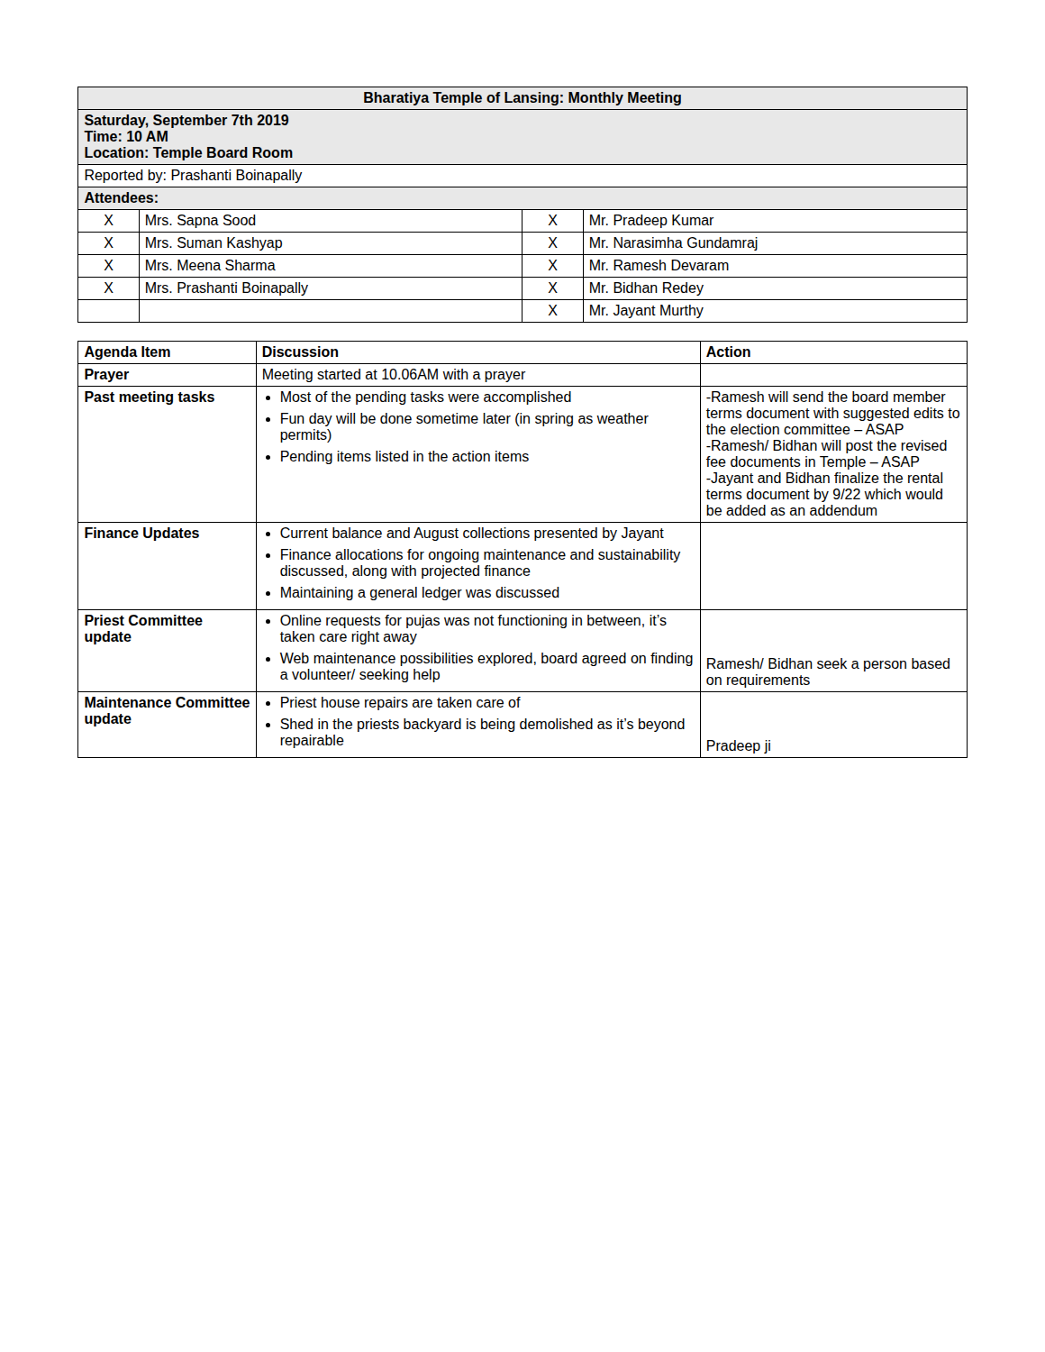| Bharatiya Temple of Lansing: Monthly Meeting |
| Saturday, September 7th 2019 Time: 10 AM Location: Temple Board Room |
| Reported by: Prashanti Boinapally |
| Attendees: |
| X | Mrs. Sapna Sood | X | Mr. Pradeep Kumar |
| X | Mrs. Suman Kashyap | X | Mr. Narasimha Gundamraj |
| X | Mrs. Meena Sharma | X | Mr. Ramesh Devaram |
| X | Mrs. Prashanti Boinapally | X | Mr. Bidhan Redey |
| | | X | Mr. Jayant Murthy |
| Agenda Item | Discussion | Action |
| Prayer | Meeting started at 10.06AM with a prayer | |
| Past meeting tasks | Most of the pending tasks were accomplished Fun day will be done sometime later (in spring as weather permits) Pending items listed in the action items | -Ramesh will send the board member terms document with suggested edits to the election committee – ASAP -Ramesh/ Bidhan will post the revised fee documents in Temple – ASAP -Jayant and Bidhan finalize the rental terms document by 9/22 which would be added as an addendum |
| Finance Updates | Current balance and August collections presented by Jayant Finance allocations for ongoing maintenance and sustainability discussed, along with projected finance Maintaining a general ledger was discussed | |
| Priest Committee update | Online requests for pujas was not functioning in between, it’s taken care right away Web maintenance possibilities explored, board agreed on finding a volunteer/ seeking help | Ramesh/ Bidhan seek a person based on requirements |
| Maintenance Committee update | Priest house repairs are taken care of Shed in the priests backyard is being demolished as it’s beyond repairable | Pradeep ji |